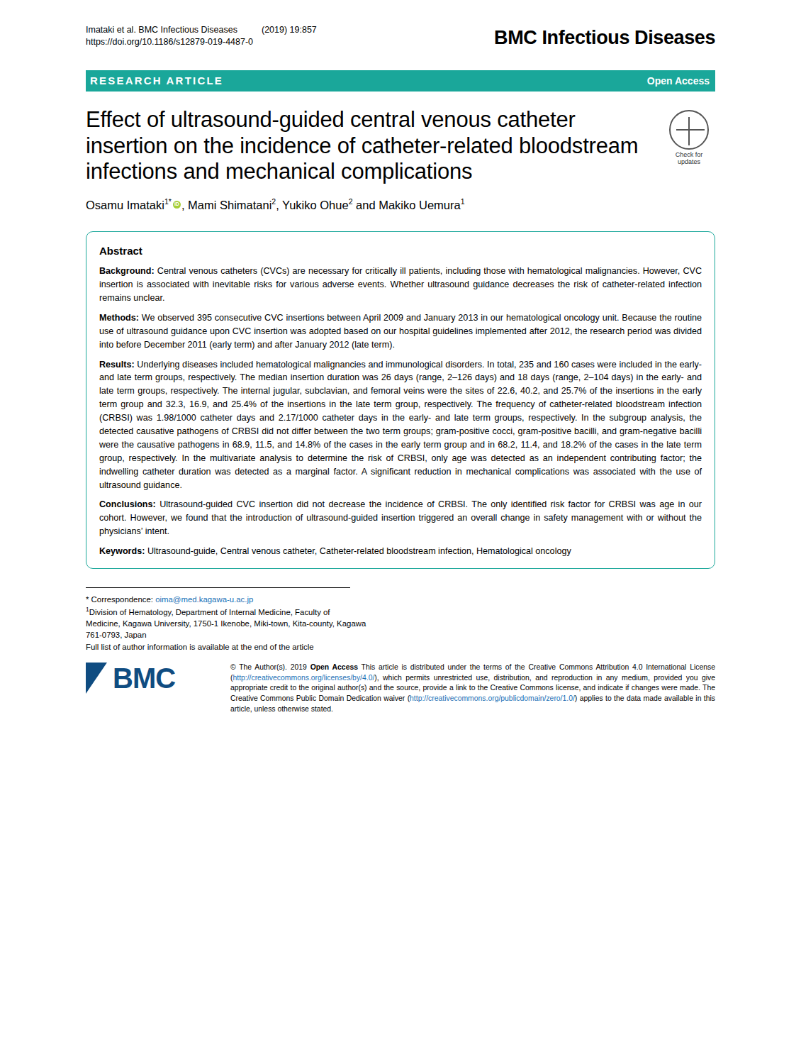Imataki et al. BMC Infectious Diseases(2019) 19:857
https://doi.org/10.1186/s12879-019-4487-0
BMC Infectious Diseases
Research Article
Open Access
Effect of ultrasound-guided central venous catheter insertion on the incidence of catheter-related bloodstream infections and mechanical complications
Check for
updates
Osamu Imataki1* , Mami Shimatani2, Yukiko Ohue2 and Makiko Uemura1
Abstract
Background: Central venous catheters (CVCs) are necessary for critically ill patients, including those with hematological malignancies. However, CVC insertion is associated with inevitable risks for various adverse events. Whether ultrasound guidance decreases the risk of catheter-related infection remains unclear.
Methods: We observed 395 consecutive CVC insertions between April 2009 and January 2013 in our hematological oncology unit. Because the routine use of ultrasound guidance upon CVC insertion was adopted based on our hospital guidelines implemented after 2012, the research period was divided into before December 2011 (early term) and after January 2012 (late term).
Results: Underlying diseases included hematological malignancies and immunological disorders. In total, 235 and 160 cases were included in the early- and late term groups, respectively. The median insertion duration was 26 days (range, 2–126 days) and 18 days (range, 2–104 days) in the early- and late term groups, respectively. The internal jugular, subclavian, and femoral veins were the sites of 22.6, 40.2, and 25.7% of the insertions in the early term group and 32.3, 16.9, and 25.4% of the insertions in the late term group, respectively. The frequency of catheter-related bloodstream infection (CRBSI) was 1.98/1000 catheter days and 2.17/1000 catheter days in the early- and late term groups, respectively. In the subgroup analysis, the detected causative pathogens of CRBSI did not differ between the two term groups; gram-positive cocci, gram-positive bacilli, and gram-negative bacilli were the causative pathogens in 68.9, 11.5, and 14.8% of the cases in the early term group and in 68.2, 11.4, and 18.2% of the cases in the late term group, respectively. In the multivariate analysis to determine the risk of CRBSI, only age was detected as an independent contributing factor; the indwelling catheter duration was detected as a marginal factor. A significant reduction in mechanical complications was associated with the use of ultrasound guidance.
Conclusions: Ultrasound-guided CVC insertion did not decrease the incidence of CRBSI. The only identified risk factor for CRBSI was age in our cohort. However, we found that the introduction of ultrasound-guided insertion triggered an overall change in safety management with or without the physicians’ intent.
Keywords: Ultrasound-guide, Central venous catheter, Catheter-related bloodstream infection, Hematological oncology
* Correspondence: oima@med.kagawa-u.ac.jp
1Division of Hematology, Department of Internal Medicine, Faculty of
Medicine, Kagawa University, 1750-1 Ikenobe, Miki-town, Kita-county, Kagawa
761-0793, Japan
Full list of author information is available at the end of the article
BMC
© The Author(s). 2019 Open Access This article is distributed under the terms of the Creative Commons Attribution 4.0 International License (http://creativecommons.org/licenses/by/4.0/), which permits unrestricted use, distribution, and reproduction in any medium, provided you give appropriate credit to the original author(s) and the source, provide a link to the Creative Commons license, and indicate if changes were made. The Creative Commons Public Domain Dedication waiver (http://creativecommons.org/publicdomain/zero/1.0/) applies to the data made available in this article, unless otherwise stated.